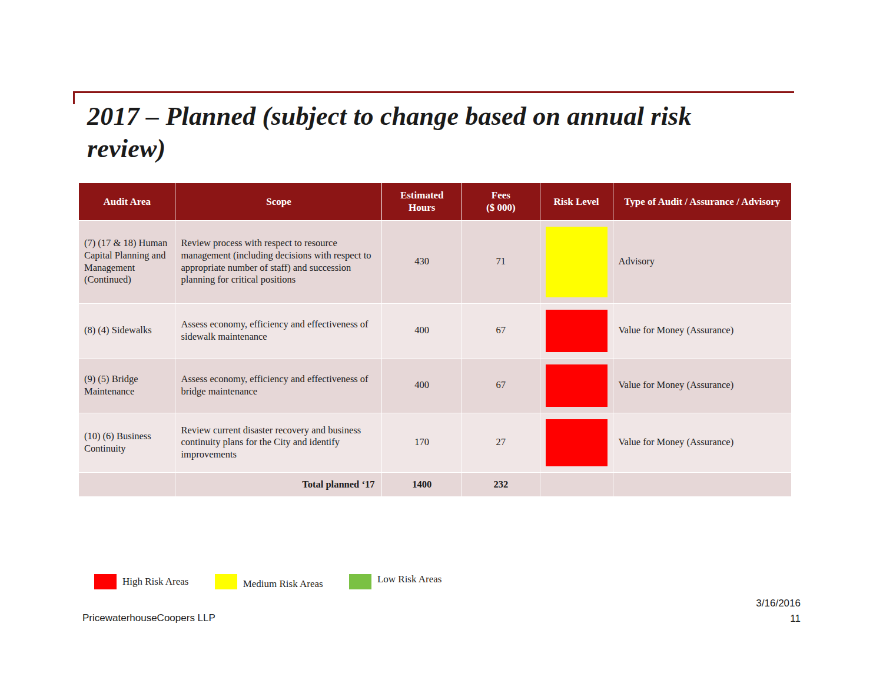2017 – Planned (subject to change based on annual risk review)
| Audit Area | Scope | Estimated Hours | Fees ($ 000) | Risk Level | Type of Audit / Assurance / Advisory |
| --- | --- | --- | --- | --- | --- |
| (7) (17 & 18) Human Capital Planning and Management (Continued) | Review process with respect to resource management (including decisions with respect to appropriate number of staff) and succession planning for critical positions | 430 | 71 | | Advisory |
| (8) (4) Sidewalks | Assess economy, efficiency and effectiveness of sidewalk maintenance | 400 | 67 | | Value for Money (Assurance) |
| (9) (5) Bridge Maintenance | Assess economy, efficiency and effectiveness of bridge maintenance | 400 | 67 | | Value for Money (Assurance) |
| (10) (6) Business Continuity | Review current disaster recovery and business continuity plans for the City and identify improvements | 170 | 27 | | Value for Money (Assurance) |
| | Total planned ‘17 | 1400 | 232 | | |
High Risk Areas Medium Risk Areas Low Risk Areas
PricewaterhouseCoopers LLP
3/16/2016
11